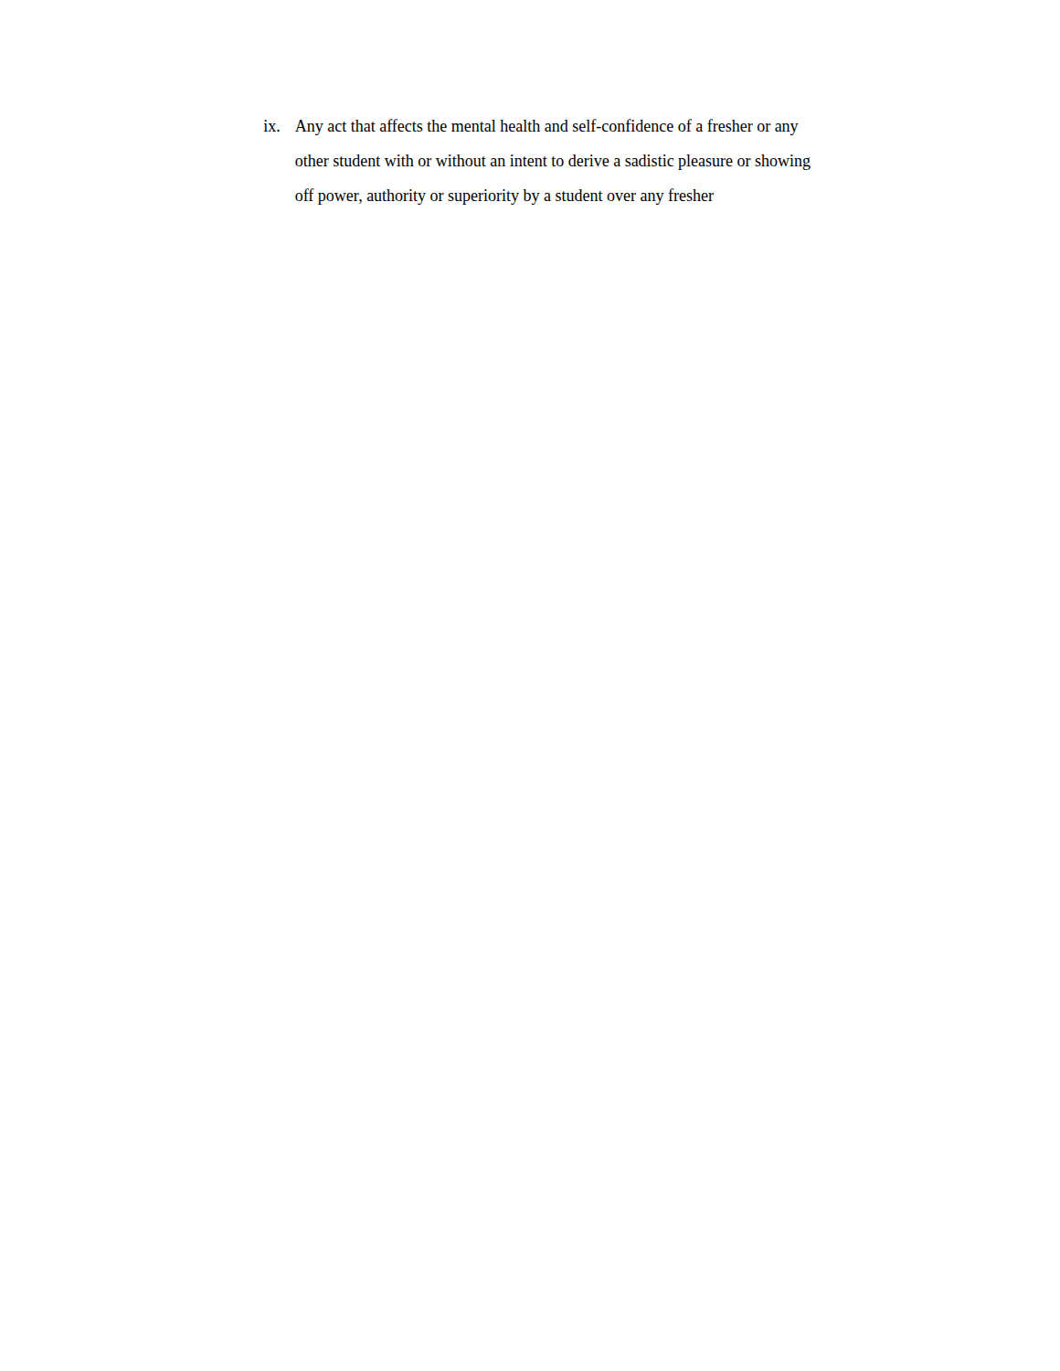Any act that affects the mental health and self-confidence of a fresher or any other student with or without an intent to derive a sadistic pleasure or showing off power, authority or superiority by a student over any fresher